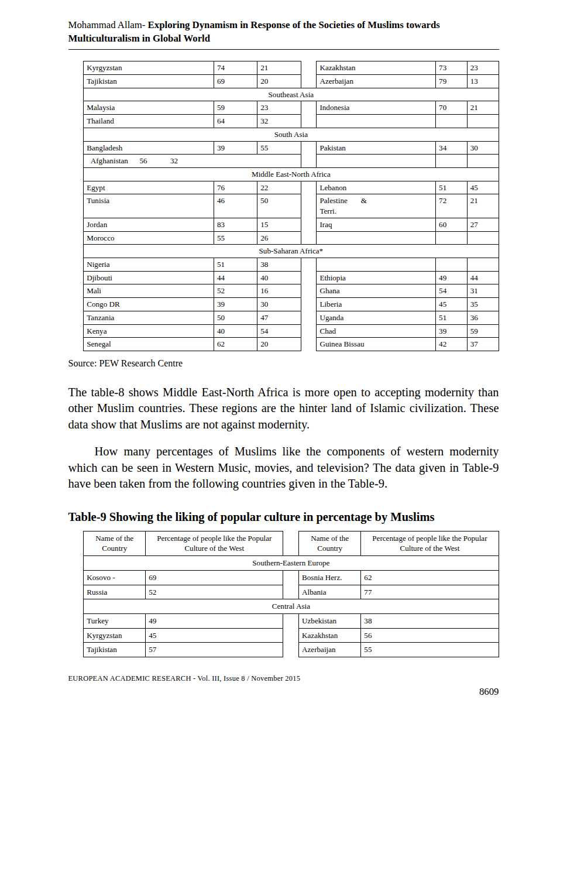Mohammad Allam- Exploring Dynamism in Response of the Societies of Muslims towards Multiculturalism in Global World
| | Kyrgyzstan | 74 | 21 | | Kazakhstan | 73 | 23 |
| | Tajikistan | 69 | 20 | | Azerbaijan | 79 | 13 |
| | Southeast Asia |
| | Malaysia | 59 | 23 | | Indonesia | 70 | 21 |
| | Thailand | 64 | 32 | | | | |
| | South Asia |
| | Bangladesh | 39 | 55 | | Pakistan | 34 | 30 |
| | Afghanistan 56 32 | | | | |
| | Middle East-North Africa |
| | Egypt | 76 | 22 | | Lebanon | 51 | 45 |
| | Tunisia | 46 | 50 | | Palestine & Terri. | 72 | 21 |
| | Jordan | 83 | 15 | | Iraq | 60 | 27 |
| | Morocco | 55 | 26 | | | | |
| | Sub-Saharan Africa* |
| | Nigeria | 51 | 38 | | | | |
| | Djibouti | 44 | 40 | | Ethiopia | 49 | 44 |
| | Mali | 52 | 16 | | Ghana | 54 | 31 |
| | Congo DR | 39 | 30 | | Liberia | 45 | 35 |
| | Tanzania | 50 | 47 | | Uganda | 51 | 36 |
| | Kenya | 40 | 54 | | Chad | 39 | 59 |
| | Senegal | 62 | 20 | | Guinea Bissau | 42 | 37 |
Source: PEW Research Centre
The table-8 shows Middle East-North Africa is more open to accepting modernity than other Muslim countries. These regions are the hinter land of Islamic civilization. These data show that Muslims are not against modernity.
How many percentages of Muslims like the components of western modernity which can be seen in Western Music, movies, and television? The data given in Table-9 have been taken from the following countries given in the Table-9.
Table-9 Showing the liking of popular culture in percentage by Muslims
| | Name of the Country | Percentage of people like the Popular Culture of the West | | Name of the Country | Percentage of people like the Popular Culture of the West |
| | Southern-Eastern Europe |
| | Kosovo - | 69 | | Bosnia Herz. | 62 |
| | Russia | 52 | | Albania | 77 |
| | Central Asia |
| | Turkey | 49 | | Uzbekistan | 38 |
| | Kyrgyzstan | 45 | | Kazakhstan | 56 |
| | Tajikistan | 57 | | Azerbaijan | 55 |
EUROPEAN ACADEMIC RESEARCH - Vol. III, Issue 8 / November 2015
8609